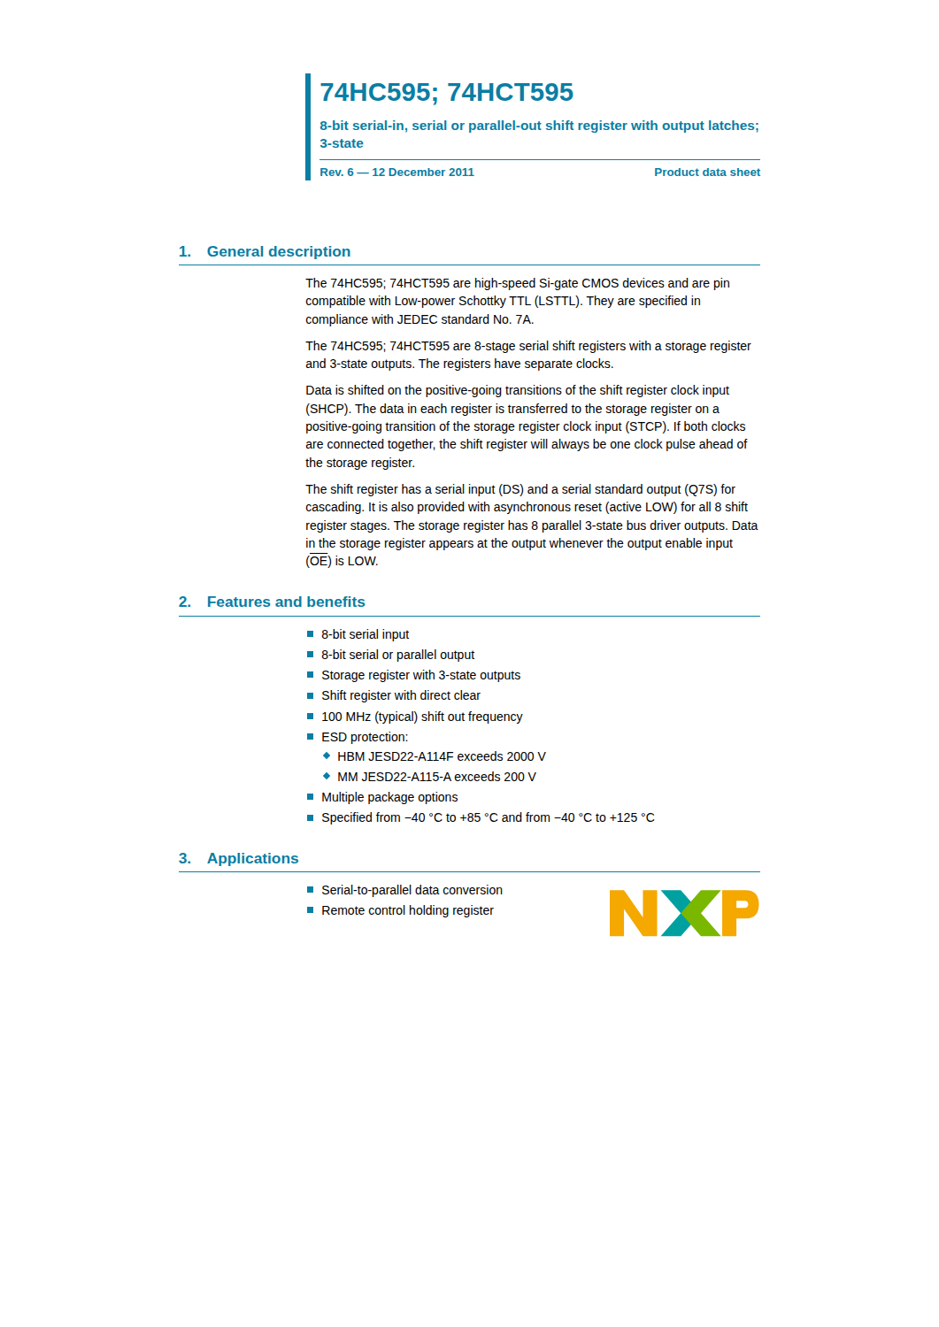74HC595; 74HCT595
8-bit serial-in, serial or parallel-out shift register with output latches; 3-state
Rev. 6 — 12 December 2011 Product data sheet
1. General description
The 74HC595; 74HCT595 are high-speed Si-gate CMOS devices and are pin compatible with Low-power Schottky TTL (LSTTL). They are specified in compliance with JEDEC standard No. 7A.
The 74HC595; 74HCT595 are 8-stage serial shift registers with a storage register and 3-state outputs. The registers have separate clocks.
Data is shifted on the positive-going transitions of the shift register clock input (SHCP). The data in each register is transferred to the storage register on a positive-going transition of the storage register clock input (STCP). If both clocks are connected together, the shift register will always be one clock pulse ahead of the storage register.
The shift register has a serial input (DS) and a serial standard output (Q7S) for cascading. It is also provided with asynchronous reset (active LOW) for all 8 shift register stages. The storage register has 8 parallel 3-state bus driver outputs. Data in the storage register appears at the output whenever the output enable input (OE) is LOW.
2. Features and benefits
8-bit serial input
8-bit serial or parallel output
Storage register with 3-state outputs
Shift register with direct clear
100 MHz (typical) shift out frequency
ESD protection:
HBM JESD22-A114F exceeds 2000 V
MM JESD22-A115-A exceeds 200 V
Multiple package options
Specified from −40 °C to +85 °C and from −40 °C to +125 °C
3. Applications
Serial-to-parallel data conversion
Remote control holding register